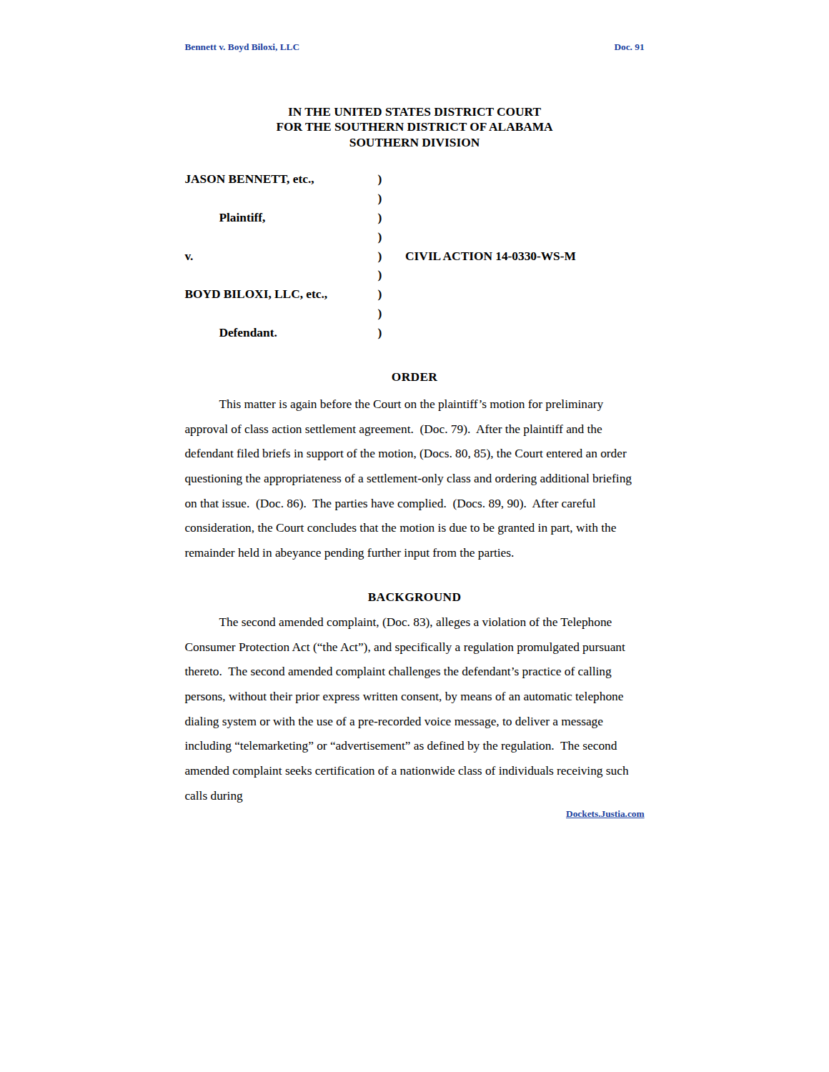Bennett v. Boyd Biloxi, LLC Doc. 91
IN THE UNITED STATES DISTRICT COURT
FOR THE SOUTHERN DISTRICT OF ALABAMA
SOUTHERN DIVISION
| JASON BENNETT, etc., | ) | |
| | ) | |
| Plaintiff, | ) | |
| | ) | |
| v. | ) | CIVIL ACTION 14-0330-WS-M |
| | ) | |
| BOYD BILOXI, LLC, etc., | ) | |
| | ) | |
| Defendant. | ) | |
ORDER
This matter is again before the Court on the plaintiff’s motion for preliminary approval of class action settlement agreement. (Doc. 79). After the plaintiff and the defendant filed briefs in support of the motion, (Docs. 80, 85), the Court entered an order questioning the appropriateness of a settlement-only class and ordering additional briefing on that issue. (Doc. 86). The parties have complied. (Docs. 89, 90). After careful consideration, the Court concludes that the motion is due to be granted in part, with the remainder held in abeyance pending further input from the parties.
BACKGROUND
The second amended complaint, (Doc. 83), alleges a violation of the Telephone Consumer Protection Act (“the Act”), and specifically a regulation promulgated pursuant thereto. The second amended complaint challenges the defendant’s practice of calling persons, without their prior express written consent, by means of an automatic telephone dialing system or with the use of a pre-recorded voice message, to deliver a message including “telemarketing” or “advertisement” as defined by the regulation. The second amended complaint seeks certification of a nationwide class of individuals receiving such calls during
Dockets.Justia.com